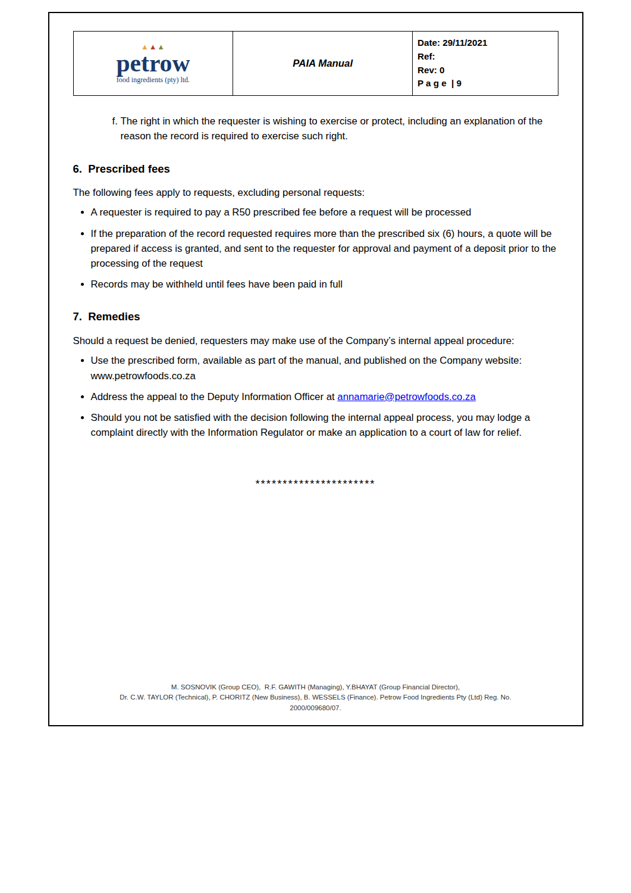| ▲ ▲ ▲ petrow food ingredients (pty) ltd. | PAIA Manual | Date: 29/11/2021 Ref: Rev: 0 P a g e / 9 |
The right in which the requester is wishing to exercise or protect, including an explanation of the reason the record is required to exercise such right.
6. Prescribed fees
The following fees apply to requests, excluding personal requests:
A requester is required to pay a R50 prescribed fee before a request will be processed
If the preparation of the record requested requires more than the prescribed six (6) hours, a quote will be prepared if access is granted, and sent to the requester for approval and payment of a deposit prior to the processing of the request
Records may be withheld until fees have been paid in full
7. Remedies
Should a request be denied, requesters may make use of the Company’s internal appeal procedure:
Use the prescribed form, available as part of the manual, and published on the Company website: www.petrowfoods.co.za
Address the appeal to the Deputy Information Officer at annamarie@petrowfoods.co.za
Should you not be satisfied with the decision following the internal appeal process, you may lodge a complaint directly with the Information Regulator or make an application to a court of law for relief.
**********************
M. SOSNOVIK (Group CEO), R.F. GAWITH (Managing), Y.BHAYAT (Group Financial Director),
Dr. C.W. TAYLOR (Technical), P. CHORITZ (New Business), B. WESSELS (Finance). Petrow Food Ingredients Pty (Ltd) Reg. No.
2000/009680/07.